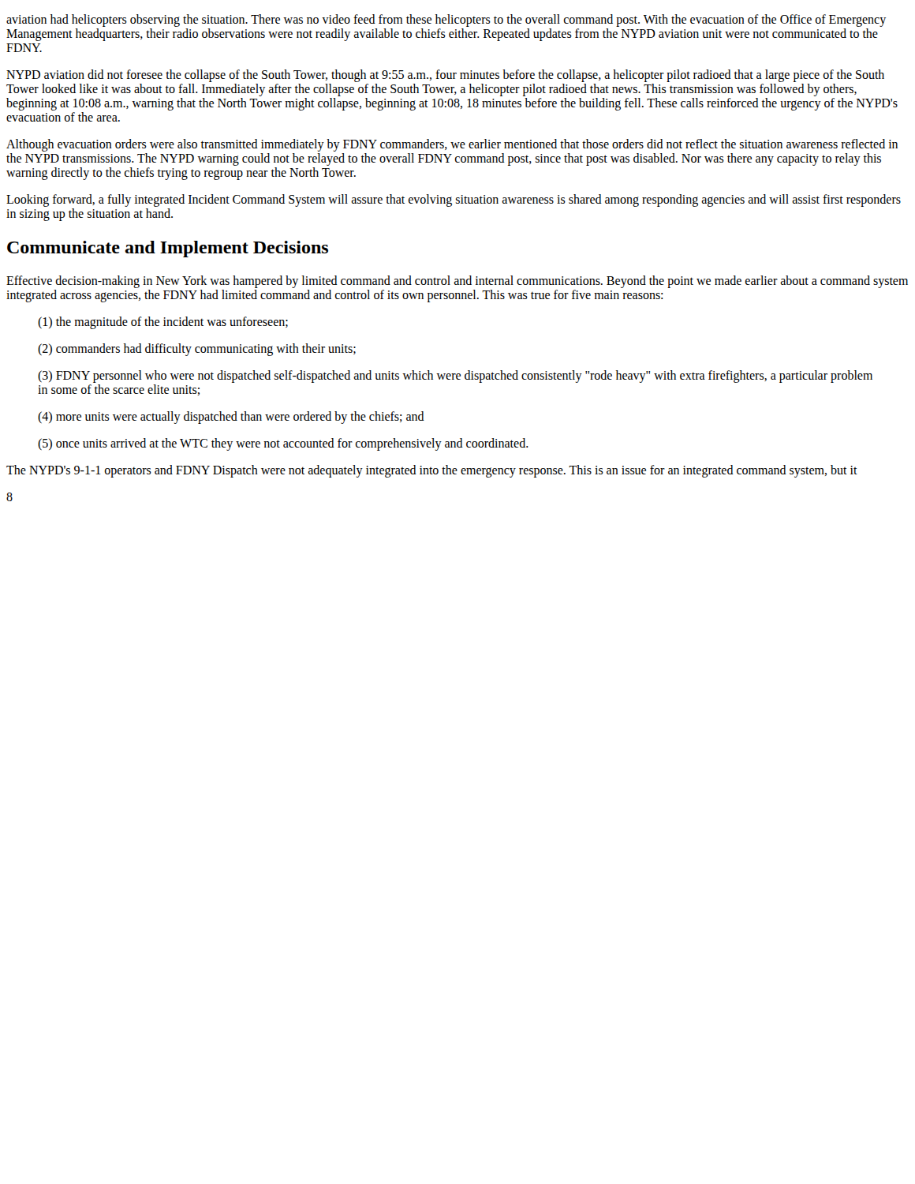aviation had helicopters observing the situation. There was no video feed from these helicopters to the overall command post. With the evacuation of the Office of Emergency Management headquarters, their radio observations were not readily available to chiefs either. Repeated updates from the NYPD aviation unit were not communicated to the FDNY.
NYPD aviation did not foresee the collapse of the South Tower, though at 9:55 a.m., four minutes before the collapse, a helicopter pilot radioed that a large piece of the South Tower looked like it was about to fall. Immediately after the collapse of the South Tower, a helicopter pilot radioed that news. This transmission was followed by others, beginning at 10:08 a.m., warning that the North Tower might collapse, beginning at 10:08, 18 minutes before the building fell. These calls reinforced the urgency of the NYPD's evacuation of the area.
Although evacuation orders were also transmitted immediately by FDNY commanders, we earlier mentioned that those orders did not reflect the situation awareness reflected in the NYPD transmissions. The NYPD warning could not be relayed to the overall FDNY command post, since that post was disabled. Nor was there any capacity to relay this warning directly to the chiefs trying to regroup near the North Tower.
Looking forward, a fully integrated Incident Command System will assure that evolving situation awareness is shared among responding agencies and will assist first responders in sizing up the situation at hand.
Communicate and Implement Decisions
Effective decision-making in New York was hampered by limited command and control and internal communications. Beyond the point we made earlier about a command system integrated across agencies, the FDNY had limited command and control of its own personnel. This was true for five main reasons:
(1) the magnitude of the incident was unforeseen;
(2) commanders had difficulty communicating with their units;
(3) FDNY personnel who were not dispatched self-dispatched and units which were dispatched consistently "rode heavy" with extra firefighters, a particular problem in some of the scarce elite units;
(4) more units were actually dispatched than were ordered by the chiefs; and
(5) once units arrived at the WTC they were not accounted for comprehensively and coordinated.
The NYPD's 9-1-1 operators and FDNY Dispatch were not adequately integrated into the emergency response. This is an issue for an integrated command system, but it
8